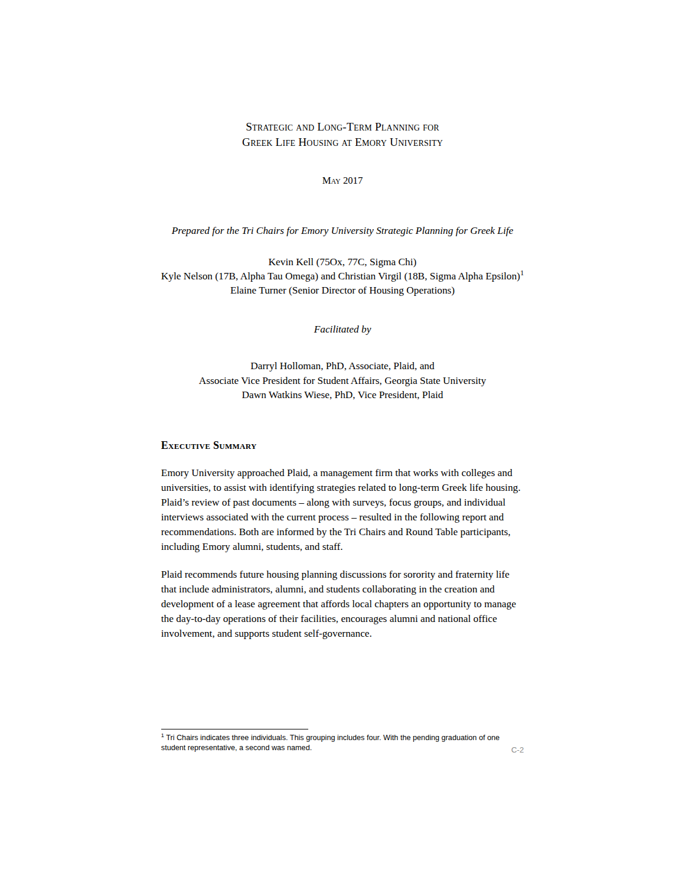Strategic and Long-Term Planning for
Greek Life Housing at Emory University
May 2017
Prepared for the Tri Chairs for Emory University Strategic Planning for Greek Life
Kevin Kell (75Ox, 77C, Sigma Chi)
Kyle Nelson (17B, Alpha Tau Omega) and Christian Virgil (18B, Sigma Alpha Epsilon)1
Elaine Turner (Senior Director of Housing Operations)
Facilitated by
Darryl Holloman, PhD, Associate, Plaid, and
Associate Vice President for Student Affairs, Georgia State University
Dawn Watkins Wiese, PhD, Vice President, Plaid
Executive Summary
Emory University approached Plaid, a management firm that works with colleges and universities, to assist with identifying strategies related to long-term Greek life housing. Plaid’s review of past documents – along with surveys, focus groups, and individual interviews associated with the current process – resulted in the following report and recommendations. Both are informed by the Tri Chairs and Round Table participants, including Emory alumni, students, and staff.
Plaid recommends future housing planning discussions for sorority and fraternity life that include administrators, alumni, and students collaborating in the creation and development of a lease agreement that affords local chapters an opportunity to manage the day-to-day operations of their facilities, encourages alumni and national office involvement, and supports student self-governance.
1 Tri Chairs indicates three individuals. This grouping includes four. With the pending graduation of one student representative, a second was named.
C-2